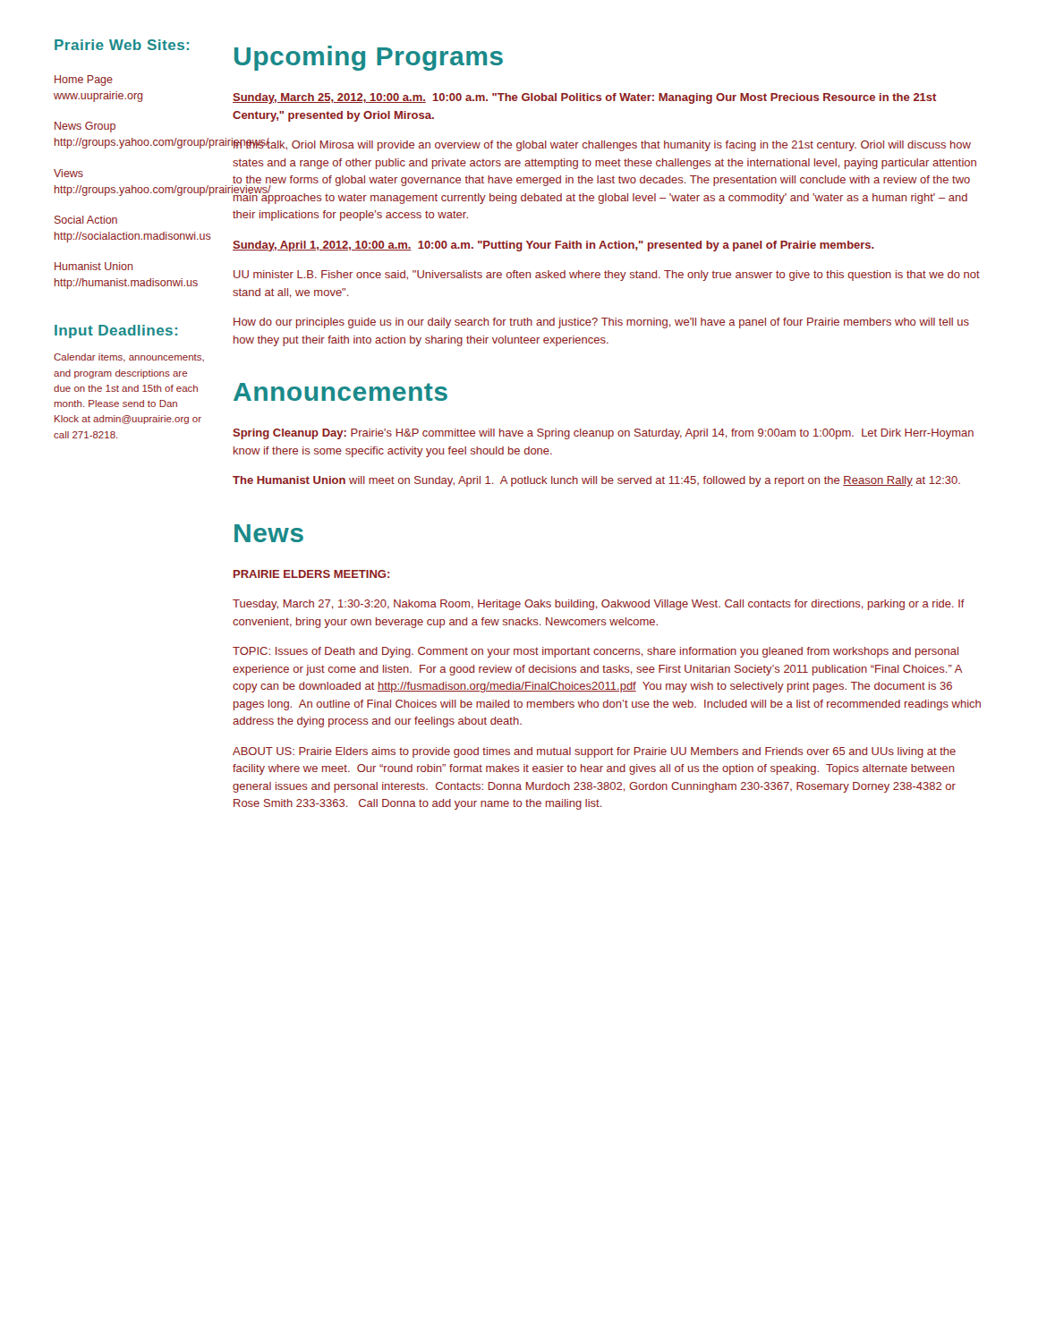Prairie Web Sites:
Home Page
www.uuprairie.org
News Group
http://groups.yahoo.com/group/prairienews/
Views
http://groups.yahoo.com/group/prairieviews/
Social Action
http://socialaction.madisonwi.us
Humanist Union
http://humanist.madisonwi.us
Input Deadlines:
Calendar items, announcements, and program descriptions are due on the 1st and 15th of each month. Please send to Dan Klock at admin@uuprairie.org or call 271-8218.
Upcoming Programs
Sunday, March 25, 2012, 10:00 a.m. 10:00 a.m. "The Global Politics of Water: Managing Our Most Precious Resource in the 21st Century," presented by Oriol Mirosa.
In this talk, Oriol Mirosa will provide an overview of the global water challenges that humanity is facing in the 21st century. Oriol will discuss how states and a range of other public and private actors are attempting to meet these challenges at the international level, paying particular attention to the new forms of global water governance that have emerged in the last two decades. The presentation will conclude with a review of the two main approaches to water management currently being debated at the global level – 'water as a commodity' and 'water as a human right' – and their implications for people's access to water.
Sunday, April 1, 2012, 10:00 a.m. 10:00 a.m. "Putting Your Faith in Action," presented by a panel of Prairie members.
UU minister L.B. Fisher once said, "Universalists are often asked where they stand. The only true answer to give to this question is that we do not stand at all, we move".
How do our principles guide us in our daily search for truth and justice? This morning, we'll have a panel of four Prairie members who will tell us how they put their faith into action by sharing their volunteer experiences.
Announcements
Spring Cleanup Day: Prairie's H&P committee will have a Spring cleanup on Saturday, April 14, from 9:00am to 1:00pm. Let Dirk Herr-Hoyman know if there is some specific activity you feel should be done.
The Humanist Union will meet on Sunday, April 1. A potluck lunch will be served at 11:45, followed by a report on the Reason Rally at 12:30.
News
PRAIRIE ELDERS MEETING:
Tuesday, March 27, 1:30-3:20, Nakoma Room, Heritage Oaks building, Oakwood Village West. Call contacts for directions, parking or a ride. If convenient, bring your own beverage cup and a few snacks. Newcomers welcome.
TOPIC: Issues of Death and Dying. Comment on your most important concerns, share information you gleaned from workshops and personal experience or just come and listen. For a good review of decisions and tasks, see First Unitarian Society’s 2011 publication “Final Choices.” A copy can be downloaded at http://fusmadison.org/media/FinalChoices2011.pdf You may wish to selectively print pages. The document is 36 pages long. An outline of Final Choices will be mailed to members who don’t use the web. Included will be a list of recommended readings which address the dying process and our feelings about death.
ABOUT US: Prairie Elders aims to provide good times and mutual support for Prairie UU Members and Friends over 65 and UUs living at the facility where we meet. Our “round robin” format makes it easier to hear and gives all of us the option of speaking. Topics alternate between general issues and personal interests. Contacts: Donna Murdoch 238-3802, Gordon Cunningham 230-3367, Rosemary Dorney 238-4382 or Rose Smith 233-3363. Call Donna to add your name to the mailing list.